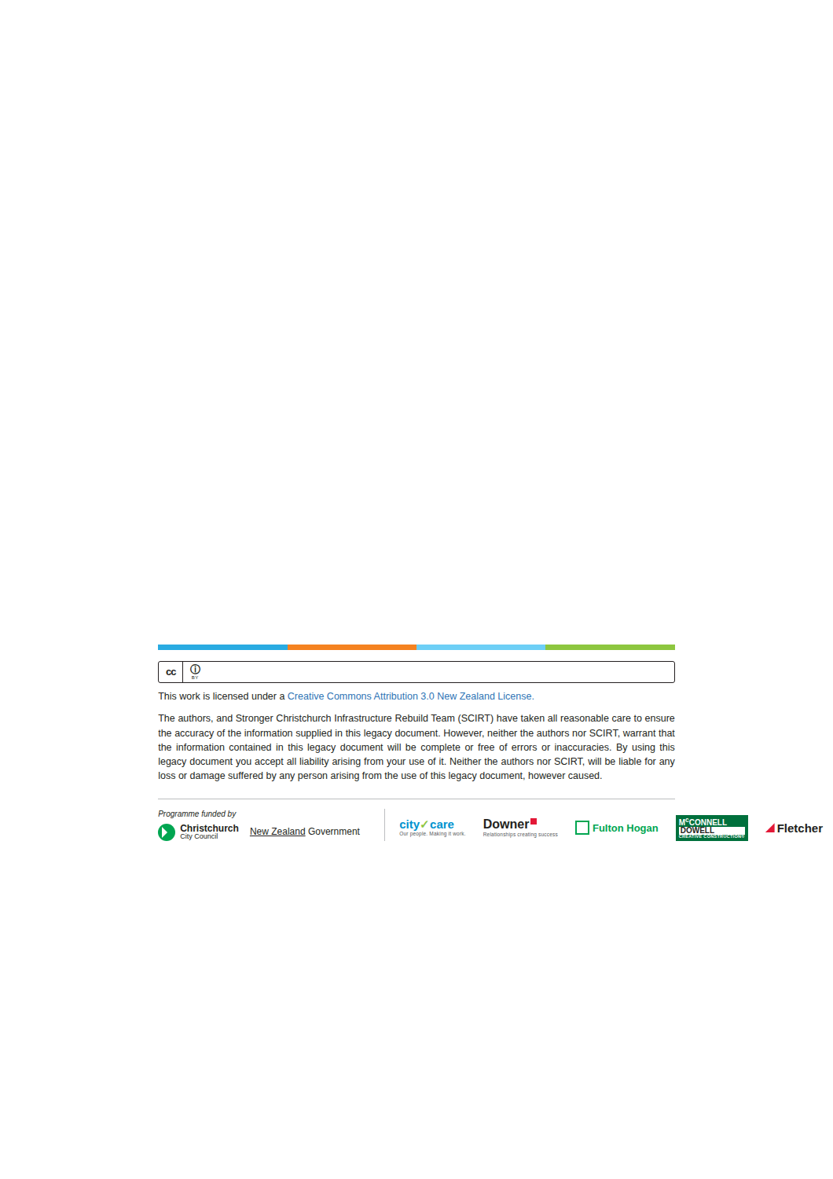cc
ⓘ BY
This work is licensed under a Creative Commons Attribution 3.0 New Zealand License.
The authors, and Stronger Christchurch Infrastructure Rebuild Team (SCIRT) have taken all reasonable care to ensure the accuracy of the information supplied in this legacy document. However, neither the authors nor SCIRT, warrant that the information contained in this legacy document will be complete or free of errors or inaccuracies. By using this legacy document you accept all liability arising from your use of it. Neither the authors nor SCIRT, will be liable for any loss or damage suffered by any person arising from the use of this legacy document, however caused.
Programme funded by
Christchurch City Council
New Zealand Government
city✓careOur people. Making it work.
Downer Relationships creating success
Fulton Hogan
McCONNELL DOWELL CREATIVE CONSTRUCTION®
Fletcher